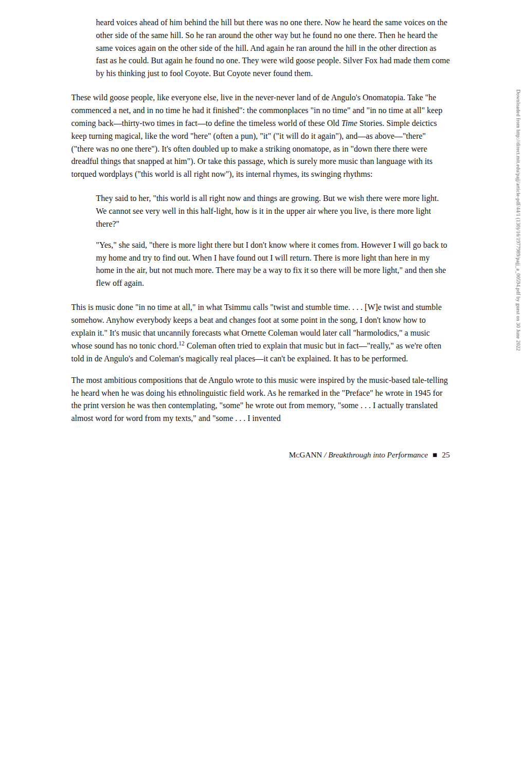Downloaded from http://direct.mit.edu/pajj/article-pdf/44/1 (130)/16/1977989/pajj_a_00594.pdf by guest on 30 June 2022
heard voices ahead of him behind the hill but there was no one there. Now he heard the same voices on the other side of the same hill. So he ran around the other way but he found no one there. Then he heard the same voices again on the other side of the hill. And again he ran around the hill in the other direction as fast as he could. But again he found no one. They were wild goose people. Silver Fox had made them come by his thinking just to fool Coyote. But Coyote never found them.
These wild goose people, like everyone else, live in the never-never land of de Angulo's Onomatopia. Take "he commenced a net, and in no time he had it finished": the commonplaces "in no time" and "in no time at all" keep coming back—thirty-two times in fact—to define the timeless world of these Old Time Stories. Simple deictics keep turning magical, like the word "here" (often a pun), "it" ("it will do it again"), and—as above—"there" ("there was no one there"). It's often doubled up to make a striking onomatope, as in "down there there were dreadful things that snapped at him"). Or take this passage, which is surely more music than language with its torqued wordplays ("this world is all right now"), its internal rhymes, its swinging rhythms:
They said to her, "this world is all right now and things are growing. But we wish there were more light. We cannot see very well in this half-light, how is it in the upper air where you live, is there more light there?"
"Yes," she said, "there is more light there but I don't know where it comes from. However I will go back to my home and try to find out. When I have found out I will return. There is more light than here in my home in the air, but not much more. There may be a way to fix it so there will be more light," and then she flew off again.
This is music done "in no time at all," in what Tsimmu calls "twist and stumble time. . . . [W]e twist and stumble somehow. Anyhow everybody keeps a beat and changes foot at some point in the song, I don't know how to explain it." It's music that uncannily forecasts what Ornette Coleman would later call "harmolodics," a music whose sound has no tonic chord.12 Coleman often tried to explain that music but in fact—"really," as we're often told in de Angulo's and Coleman's magically real places—it can't be explained. It has to be performed.
The most ambitious compositions that de Angulo wrote to this music were inspired by the music-based tale-telling he heard when he was doing his ethnolinguistic field work. As he remarked in the "Preface" he wrote in 1945 for the print version he was then contemplating, "some" he wrote out from memory, "some . . . I actually translated almost word for word from my texts," and "some . . . I invented
McGANN / Breakthrough into Performance■25